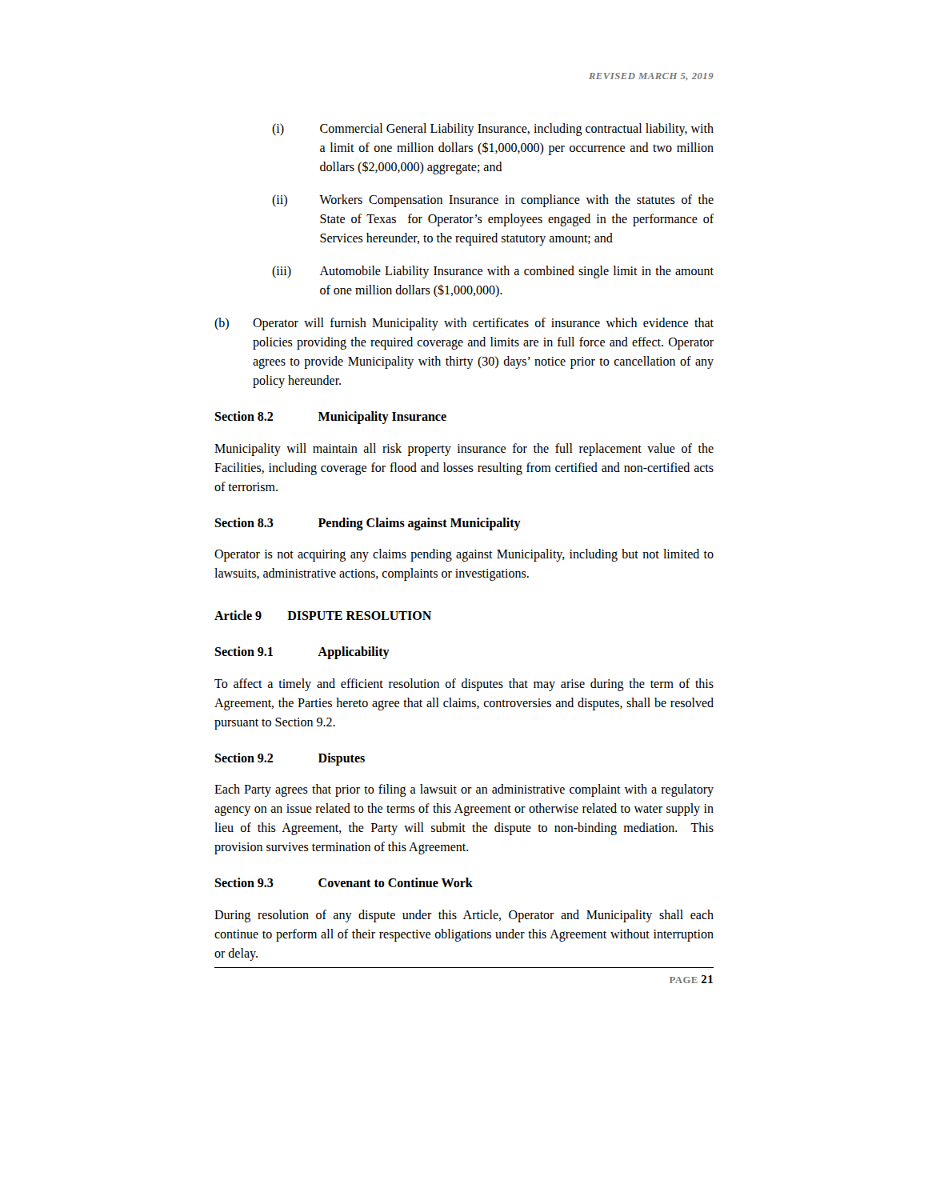REVISED MARCH 5, 2019
(i)
Commercial General Liability Insurance, including contractual liability, with a limit of one million dollars ($1,000,000) per occurrence and two million dollars ($2,000,000) aggregate; and
(ii)
Workers Compensation Insurance in compliance with the statutes of the State of Texas for Operator’s employees engaged in the performance of Services hereunder, to the required statutory amount; and
(iii)
Automobile Liability Insurance with a combined single limit in the amount of one million dollars ($1,000,000).
(b)
Operator will furnish Municipality with certificates of insurance which evidence that policies providing the required coverage and limits are in full force and effect. Operator agrees to provide Municipality with thirty (30) days’ notice prior to cancellation of any policy hereunder.
Section 8.2 Municipality Insurance
Municipality will maintain all risk property insurance for the full replacement value of the Facilities, including coverage for flood and losses resulting from certified and non-certified acts of terrorism.
Section 8.3 Pending Claims against Municipality
Operator is not acquiring any claims pending against Municipality, including but not limited to lawsuits, administrative actions, complaints or investigations.
Article 9 DISPUTE RESOLUTION
Section 9.1 Applicability
To affect a timely and efficient resolution of disputes that may arise during the term of this Agreement, the Parties hereto agree that all claims, controversies and disputes, shall be resolved pursuant to Section 9.2.
Section 9.2 Disputes
Each Party agrees that prior to filing a lawsuit or an administrative complaint with a regulatory agency on an issue related to the terms of this Agreement or otherwise related to water supply in lieu of this Agreement, the Party will submit the dispute to non-binding mediation. This provision survives termination of this Agreement.
Section 9.3 Covenant to Continue Work
During resolution of any dispute under this Article, Operator and Municipality shall each continue to perform all of their respective obligations under this Agreement without interruption or delay.
PAGE 21